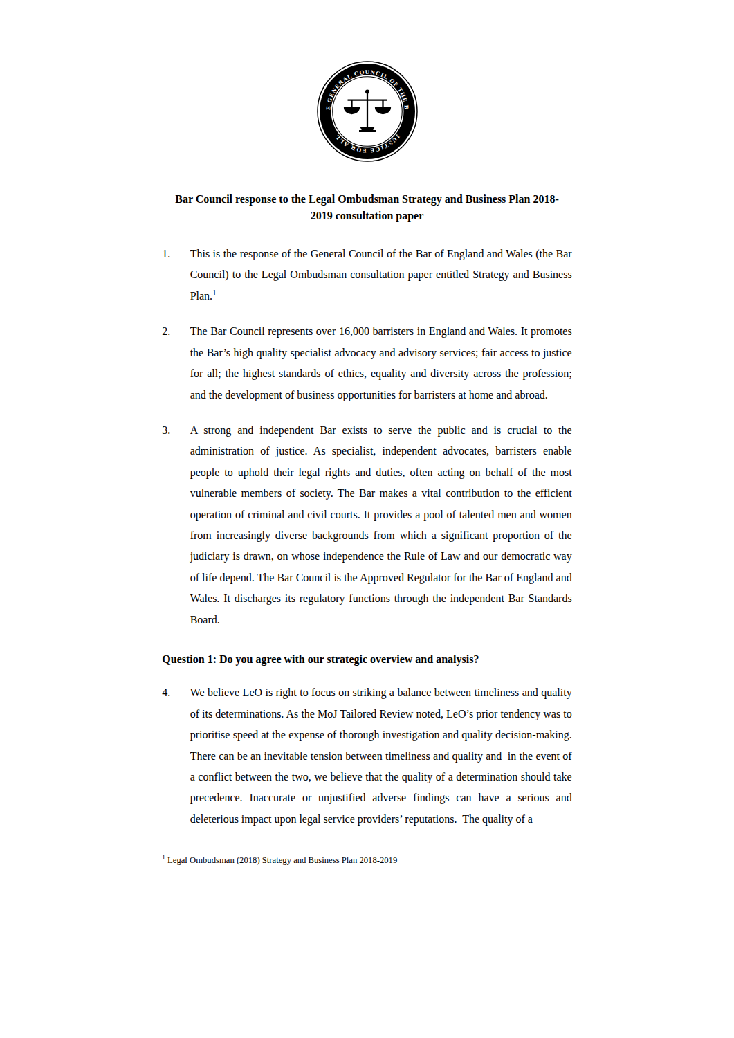THE GENERAL COUNCIL OF THE BAR JUSTICE FOR ALL
Bar Council response to the Legal Ombudsman Strategy and Business Plan 2018-
2019 consultation paper
1.
This is the response of the General Council of the Bar of England and Wales (the Bar Council) to the Legal Ombudsman consultation paper entitled Strategy and Business Plan.1
2.
The Bar Council represents over 16,000 barristers in England and Wales. It promotes the Bar’s high quality specialist advocacy and advisory services; fair access to justice for all; the highest standards of ethics, equality and diversity across the profession; and the development of business opportunities for barristers at home and abroad.
3.
A strong and independent Bar exists to serve the public and is crucial to the administration of justice. As specialist, independent advocates, barristers enable people to uphold their legal rights and duties, often acting on behalf of the most vulnerable members of society. The Bar makes a vital contribution to the efficient operation of criminal and civil courts. It provides a pool of talented men and women from increasingly diverse backgrounds from which a significant proportion of the judiciary is drawn, on whose independence the Rule of Law and our democratic way of life depend. The Bar Council is the Approved Regulator for the Bar of England and Wales. It discharges its regulatory functions through the independent Bar Standards Board.
Question 1: Do you agree with our strategic overview and analysis?
4.
We believe LeO is right to focus on striking a balance between timeliness and quality of its determinations. As the MoJ Tailored Review noted, LeO’s prior tendency was to prioritise speed at the expense of thorough investigation and quality decision-making. There can be an inevitable tension between timeliness and quality and in the event of a conflict between the two, we believe that the quality of a determination should take precedence. Inaccurate or unjustified adverse findings can have a serious and deleterious impact upon legal service providers’ reputations. The quality of a
1 Legal Ombudsman (2018) Strategy and Business Plan 2018-2019